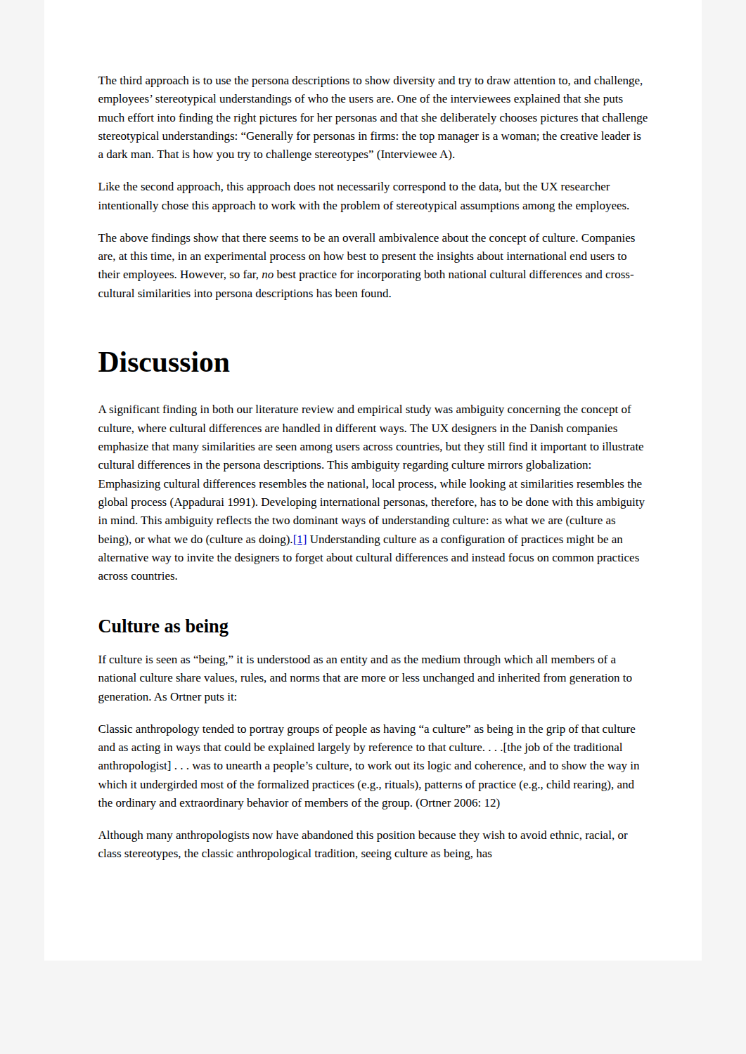The third approach is to use the persona descriptions to show diversity and try to draw attention to, and challenge, employees’ stereotypical understandings of who the users are. One of the interviewees explained that she puts much effort into finding the right pictures for her personas and that she deliberately chooses pictures that challenge stereotypical understandings: “Generally for personas in firms: the top manager is a woman; the creative leader is a dark man. That is how you try to challenge stereotypes” (Interviewee A).
Like the second approach, this approach does not necessarily correspond to the data, but the UX researcher intentionally chose this approach to work with the problem of stereotypical assumptions among the employees.
The above findings show that there seems to be an overall ambivalence about the concept of culture. Companies are, at this time, in an experimental process on how best to present the insights about international end users to their employees. However, so far, no best practice for incorporating both national cultural differences and cross-cultural similarities into persona descriptions has been found.
Discussion
A significant finding in both our literature review and empirical study was ambiguity concerning the concept of culture, where cultural differences are handled in different ways. The UX designers in the Danish companies emphasize that many similarities are seen among users across countries, but they still find it important to illustrate cultural differences in the persona descriptions. This ambiguity regarding culture mirrors globalization: Emphasizing cultural differences resembles the national, local process, while looking at similarities resembles the global process (Appadurai 1991). Developing international personas, therefore, has to be done with this ambiguity in mind. This ambiguity reflects the two dominant ways of understanding culture: as what we are (culture as being), or what we do (culture as doing).[1] Understanding culture as a configuration of practices might be an alternative way to invite the designers to forget about cultural differences and instead focus on common practices across countries.
Culture as being
If culture is seen as “being,” it is understood as an entity and as the medium through which all members of a national culture share values, rules, and norms that are more or less unchanged and inherited from generation to generation. As Ortner puts it:
Classic anthropology tended to portray groups of people as having “a culture” as being in the grip of that culture and as acting in ways that could be explained largely by reference to that culture. . . .[the job of the traditional anthropologist] . . . was to unearth a people’s culture, to work out its logic and coherence, and to show the way in which it undergirded most of the formalized practices (e.g., rituals), patterns of practice (e.g., child rearing), and the ordinary and extraordinary behavior of members of the group. (Ortner 2006: 12)
Although many anthropologists now have abandoned this position because they wish to avoid ethnic, racial, or class stereotypes, the classic anthropological tradition, seeing culture as being, has